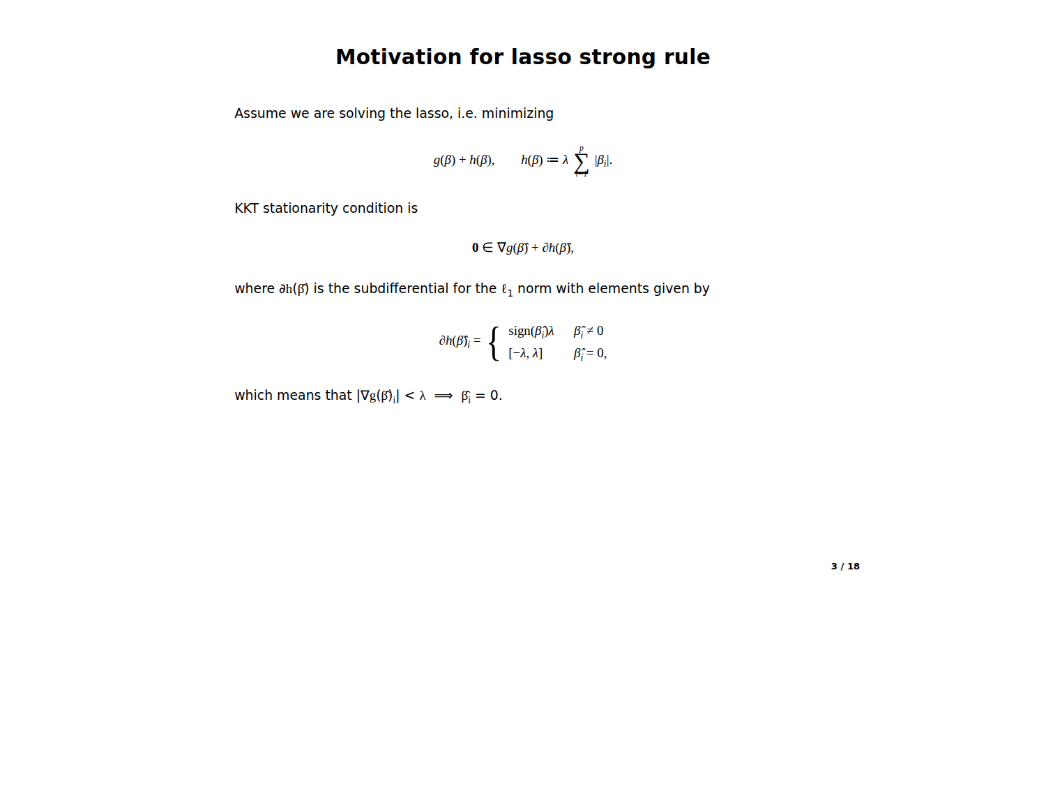Motivation for lasso strong rule
Assume we are solving the lasso, i.e. minimizing
g(β) + h(β), h(β) ≔ λ p∑i=1 |βi|.
KKT stationarity condition is
0 ∈ ∇g(β̂) + ∂h(β̂),
where ∂h(β̂) is the subdifferential for the ℓ1 norm with elements given by
∂h(β̂)i = {
| sign ( β̂ i ) λ | β̂ i ≠ 0 |
| [− λ , λ ] | β̂ i = 0, |
which means that |∇g(β̂)i| < λ ⟹ β̂i = 0.
3 / 18